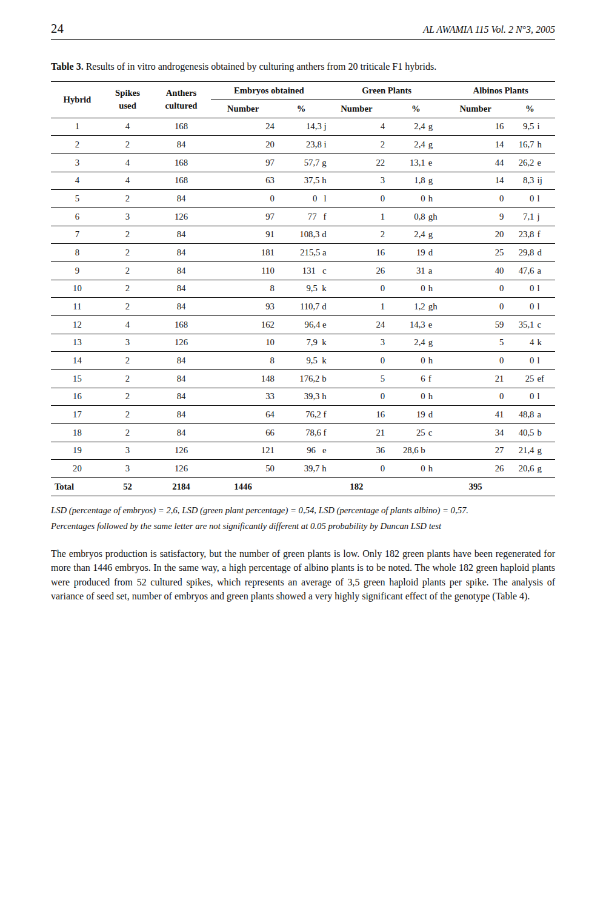24
AL AWAMIA 115 Vol. 2 N°3, 2005
Table 3. Results of in vitro androgenesis obtained by culturing anthers from 20 triticale F1 hybrids.
| Hybrid | Spikes used | Anthers cultured | Embryos obtained | Green Plants | Albinos Plants |
| --- | --- | --- | --- | --- | --- |
| Number | % | Number | % | Number | % |
| 1 | 4 | 168 | 24 | 14,3 j | 4 | 2,4 | g | 16 | 9,5 | i |
| 2 | 2 | 84 | 20 | 23,8 i | 2 | 2,4 | g | 14 | 16,7 | h |
| 3 | 4 | 168 | 97 | 57,7 g | 22 | 13,1 | e | 44 | 26,2 | e |
| 4 | 4 | 168 | 63 | 37,5 h | 3 | 1,8 | g | 14 | 8,3 | ij |
| 5 | 2 | 84 | 0 | 0 l | 0 | 0 | h | 0 | 0 | l |
| 6 | 3 | 126 | 97 | 77 f | 1 | 0,8 | gh | 9 | 7,1 | j |
| 7 | 2 | 84 | 91 | 108,3 d | 2 | 2,4 | g | 20 | 23,8 | f |
| 8 | 2 | 84 | 181 | 215,5 a | 16 | 19 | d | 25 | 29,8 | d |
| 9 | 2 | 84 | 110 | 131 c | 26 | 31 | a | 40 | 47,6 | a |
| 10 | 2 | 84 | 8 | 9,5 k | 0 | 0 | h | 0 | 0 | l |
| 11 | 2 | 84 | 93 | 110,7 d | 1 | 1,2 | gh | 0 | 0 | l |
| 12 | 4 | 168 | 162 | 96,4 e | 24 | 14,3 | e | 59 | 35,1 | c |
| 13 | 3 | 126 | 10 | 7,9 k | 3 | 2,4 | g | 5 | 4 | k |
| 14 | 2 | 84 | 8 | 9,5 k | 0 | 0 | h | 0 | 0 | l |
| 15 | 2 | 84 | 148 | 176,2 b | 5 | 6 | f | 21 | 25 | ef |
| 16 | 2 | 84 | 33 | 39,3 h | 0 | 0 | h | 0 | 0 | l |
| 17 | 2 | 84 | 64 | 76,2 f | 16 | 19 | d | 41 | 48,8 | a |
| 18 | 2 | 84 | 66 | 78,6 f | 21 | 25 | c | 34 | 40,5 | b |
| 19 | 3 | 126 | 121 | 96 e | 36 | 28,6 b | | 27 | 21,4 | g |
| 20 | 3 | 126 | 50 | 39,7 h | 0 | 0 | h | 26 | 20,6 | g |
| Total | 52 | 2184 | 1446 | | 182 | | 395 | |
LSD (percentage of embryos) = 2,6, LSD (green plant percentage) = 0,54, LSD (percentage of plants albino) = 0,57.
Percentages followed by the same letter are not significantly different at 0.05 probability by Duncan LSD test
The embryos production is satisfactory, but the number of green plants is low. Only 182 green plants have been regenerated for more than 1446 embryos. In the same way, a high percentage of albino plants is to be noted. The whole 182 green haploid plants were produced from 52 cultured spikes, which represents an average of 3,5 green haploid plants per spike. The analysis of variance of seed set, number of embryos and green plants showed a very highly significant effect of the genotype (Table 4).